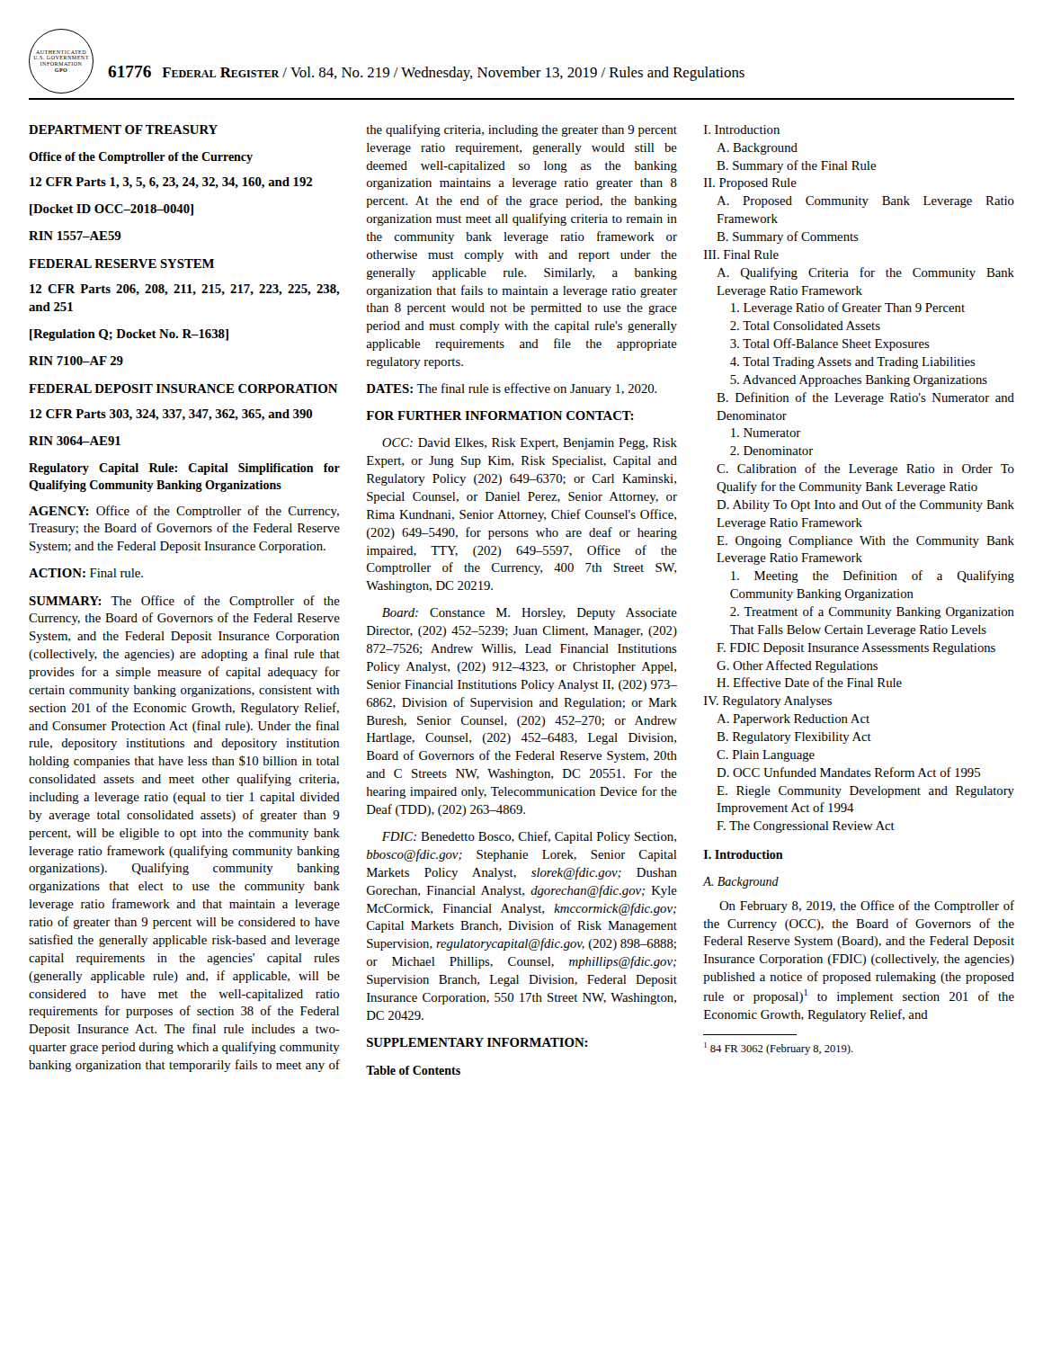AUTHENTICATED
U.S. GOVERNMENT
INFORMATION
GPO
61776 Federal Register / Vol. 84, No. 219 / Wednesday, November 13, 2019 / Rules and Regulations
DEPARTMENT OF TREASURY
Office of the Comptroller of the Currency
12 CFR Parts 1, 3, 5, 6, 23, 24, 32, 34, 160, and 192
[Docket ID OCC–2018–0040]
RIN 1557–AE59
FEDERAL RESERVE SYSTEM
12 CFR Parts 206, 208, 211, 215, 217, 223, 225, 238, and 251
[Regulation Q; Docket No. R–1638]
RIN 7100–AF 29
FEDERAL DEPOSIT INSURANCE CORPORATION
12 CFR Parts 303, 324, 337, 347, 362, 365, and 390
RIN 3064–AE91
Regulatory Capital Rule: Capital Simplification for Qualifying Community Banking Organizations
AGENCY: Office of the Comptroller of the Currency, Treasury; the Board of Governors of the Federal Reserve System; and the Federal Deposit Insurance Corporation.
ACTION: Final rule.
SUMMARY: The Office of the Comptroller of the Currency, the Board of Governors of the Federal Reserve System, and the Federal Deposit Insurance Corporation (collectively, the agencies) are adopting a final rule that provides for a simple measure of capital adequacy for certain community banking organizations, consistent with section 201 of the Economic Growth, Regulatory Relief, and Consumer Protection Act (final rule). Under the final rule, depository institutions and depository institution holding companies that have less than $10 billion in total consolidated assets and meet other qualifying criteria, including a leverage ratio (equal to tier 1 capital divided by average total consolidated assets) of greater than 9 percent, will be eligible to opt into the community bank leverage ratio framework (qualifying community banking organizations). Qualifying community banking organizations that elect to use the community bank leverage ratio framework and that maintain a leverage ratio of greater than 9 percent will be considered to have satisfied the generally applicable risk-based and leverage capital requirements in the agencies' capital rules (generally applicable rule) and, if applicable, will be considered to have met the well-capitalized ratio requirements for purposes of section 38 of the Federal Deposit Insurance Act. The final rule includes a two-quarter grace period during which a qualifying community banking organization that temporarily fails to meet any of the qualifying criteria, including the greater than 9 percent leverage ratio requirement, generally would still be deemed well-capitalized so long as the banking organization maintains a leverage ratio greater than 8 percent. At the end of the grace period, the banking organization must meet all qualifying criteria to remain in the community bank leverage ratio framework or otherwise must comply with and report under the generally applicable rule. Similarly, a banking organization that fails to maintain a leverage ratio greater than 8 percent would not be permitted to use the grace period and must comply with the capital rule's generally applicable requirements and file the appropriate regulatory reports.
DATES: The final rule is effective on January 1, 2020.
FOR FURTHER INFORMATION CONTACT:
OCC: David Elkes, Risk Expert, Benjamin Pegg, Risk Expert, or Jung Sup Kim, Risk Specialist, Capital and Regulatory Policy (202) 649–6370; or Carl Kaminski, Special Counsel, or Daniel Perez, Senior Attorney, or Rima Kundnani, Senior Attorney, Chief Counsel's Office, (202) 649–5490, for persons who are deaf or hearing impaired, TTY, (202) 649–5597, Office of the Comptroller of the Currency, 400 7th Street SW, Washington, DC 20219.
Board: Constance M. Horsley, Deputy Associate Director, (202) 452–5239; Juan Climent, Manager, (202) 872–7526; Andrew Willis, Lead Financial Institutions Policy Analyst, (202) 912–4323, or Christopher Appel, Senior Financial Institutions Policy Analyst II, (202) 973–6862, Division of Supervision and Regulation; or Mark Buresh, Senior Counsel, (202) 452–270; or Andrew Hartlage, Counsel, (202) 452–6483, Legal Division, Board of Governors of the Federal Reserve System, 20th and C Streets NW, Washington, DC 20551. For the hearing impaired only, Telecommunication Device for the Deaf (TDD), (202) 263–4869.
FDIC: Benedetto Bosco, Chief, Capital Policy Section, bbosco@fdic.gov; Stephanie Lorek, Senior Capital Markets Policy Analyst, slorek@fdic.gov; Dushan Gorechan, Financial Analyst, dgorechan@fdic.gov; Kyle McCormick, Financial Analyst, kmccormick@fdic.gov; Capital Markets Branch, Division of Risk Management Supervision, regulatorycapital@fdic.gov, (202) 898–6888; or Michael Phillips, Counsel, mphillips@fdic.gov; Supervision Branch, Legal Division, Federal Deposit Insurance Corporation, 550 17th Street NW, Washington, DC 20429.
SUPPLEMENTARY INFORMATION:
Table of Contents
I. Introduction
A. Background
B. Summary of the Final Rule
II. Proposed Rule
A. Proposed Community Bank Leverage Ratio Framework
B. Summary of Comments
III. Final Rule
A. Qualifying Criteria for the Community Bank Leverage Ratio Framework
1. Leverage Ratio of Greater Than 9 Percent
2. Total Consolidated Assets
3. Total Off-Balance Sheet Exposures
4. Total Trading Assets and Trading Liabilities
5. Advanced Approaches Banking Organizations
B. Definition of the Leverage Ratio's Numerator and Denominator
1. Numerator
2. Denominator
C. Calibration of the Leverage Ratio in Order To Qualify for the Community Bank Leverage Ratio
D. Ability To Opt Into and Out of the Community Bank Leverage Ratio Framework
E. Ongoing Compliance With the Community Bank Leverage Ratio Framework
1. Meeting the Definition of a Qualifying Community Banking Organization
2. Treatment of a Community Banking Organization That Falls Below Certain Leverage Ratio Levels
F. FDIC Deposit Insurance Assessments Regulations
G. Other Affected Regulations
H. Effective Date of the Final Rule
IV. Regulatory Analyses
A. Paperwork Reduction Act
B. Regulatory Flexibility Act
C. Plain Language
D. OCC Unfunded Mandates Reform Act of 1995
E. Riegle Community Development and Regulatory Improvement Act of 1994
F. The Congressional Review Act
I. Introduction
A. Background
On February 8, 2019, the Office of the Comptroller of the Currency (OCC), the Board of Governors of the Federal Reserve System (Board), and the Federal Deposit Insurance Corporation (FDIC) (collectively, the agencies) published a notice of proposed rulemaking (the proposed rule or proposal)1 to implement section 201 of the Economic Growth, Regulatory Relief, and
1 84 FR 3062 (February 8, 2019).